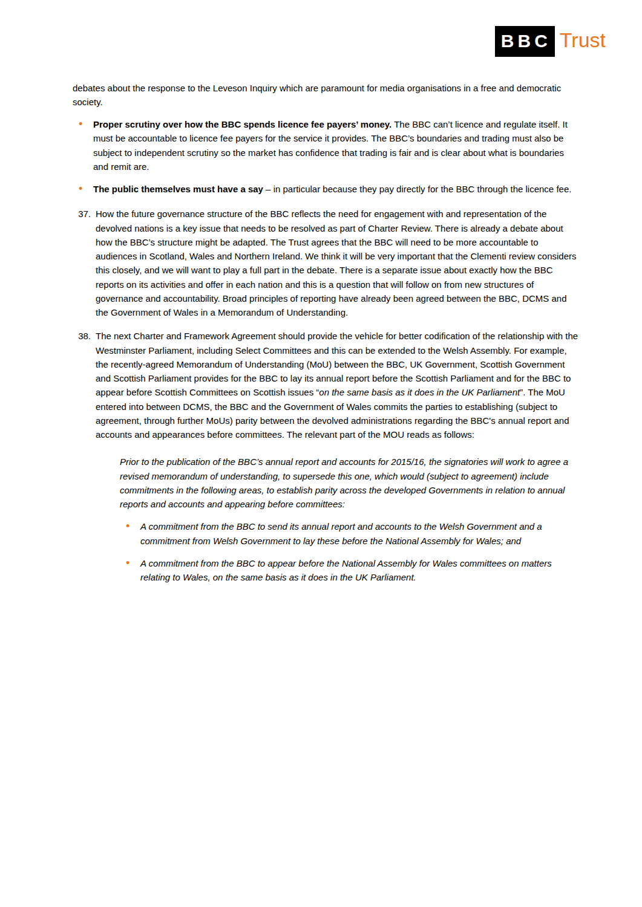BBC Trust
debates about the response to the Leveson Inquiry which are paramount for media organisations in a free and democratic society.
Proper scrutiny over how the BBC spends licence fee payers’ money. The BBC can’t licence and regulate itself. It must be accountable to licence fee payers for the service it provides. The BBC’s boundaries and trading must also be subject to independent scrutiny so the market has confidence that trading is fair and is clear about what is boundaries and remit are.
The public themselves must have a say – in particular because they pay directly for the BBC through the licence fee.
How the future governance structure of the BBC reflects the need for engagement with and representation of the devolved nations is a key issue that needs to be resolved as part of Charter Review. There is already a debate about how the BBC’s structure might be adapted. The Trust agrees that the BBC will need to be more accountable to audiences in Scotland, Wales and Northern Ireland. We think it will be very important that the Clementi review considers this closely, and we will want to play a full part in the debate. There is a separate issue about exactly how the BBC reports on its activities and offer in each nation and this is a question that will follow on from new structures of governance and accountability. Broad principles of reporting have already been agreed between the BBC, DCMS and the Government of Wales in a Memorandum of Understanding.
The next Charter and Framework Agreement should provide the vehicle for better codification of the relationship with the Westminster Parliament, including Select Committees and this can be extended to the Welsh Assembly. For example, the recently-agreed Memorandum of Understanding (MoU) between the BBC, UK Government, Scottish Government and Scottish Parliament provides for the BBC to lay its annual report before the Scottish Parliament and for the BBC to appear before Scottish Committees on Scottish issues “on the same basis as it does in the UK Parliament”. The MoU entered into between DCMS, the BBC and the Government of Wales commits the parties to establishing (subject to agreement, through further MoUs) parity between the devolved administrations regarding the BBC's annual report and accounts and appearances before committees. The relevant part of the MOU reads as follows:
Prior to the publication of the BBC’s annual report and accounts for 2015/16, the signatories will work to agree a revised memorandum of understanding, to supersede this one, which would (subject to agreement) include commitments in the following areas, to establish parity across the developed Governments in relation to annual reports and accounts and appearing before committees:
A commitment from the BBC to send its annual report and accounts to the Welsh Government and a commitment from Welsh Government to lay these before the National Assembly for Wales; and
A commitment from the BBC to appear before the National Assembly for Wales committees on matters relating to Wales, on the same basis as it does in the UK Parliament.